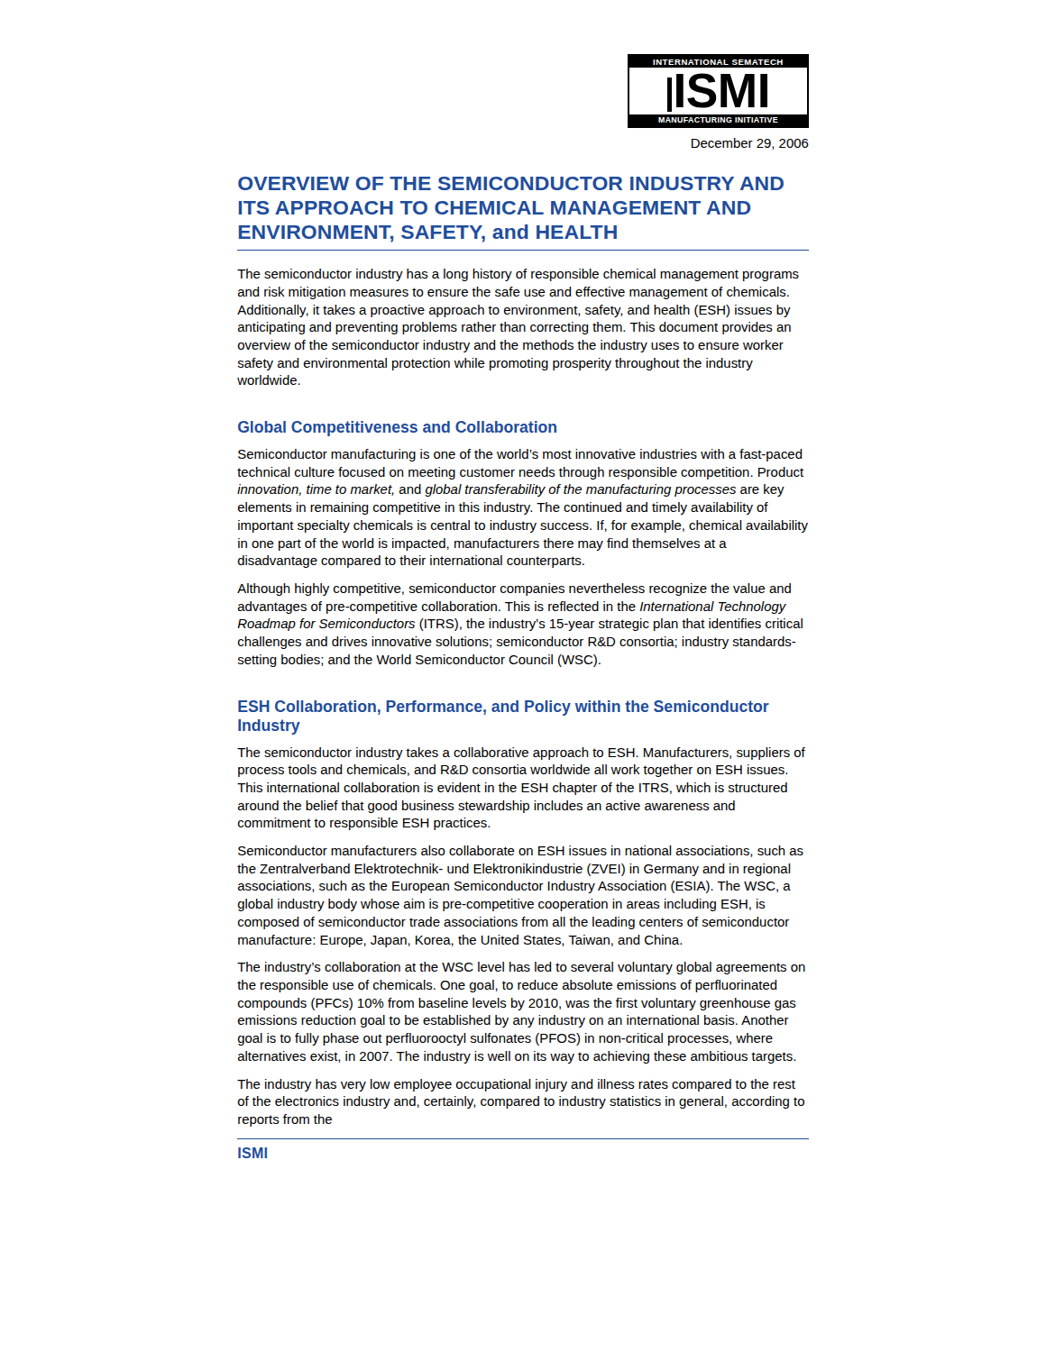INTERNATIONAL SEMATECH
ISMI
MANUFACTURING INITIATIVE
December 29, 2006
OVERVIEW OF THE SEMICONDUCTOR INDUSTRY AND ITS APPROACH TO CHEMICAL MANAGEMENT AND ENVIRONMENT, SAFETY, and HEALTH
The semiconductor industry has a long history of responsible chemical management programs and risk mitigation measures to ensure the safe use and effective management of chemicals. Additionally, it takes a proactive approach to environment, safety, and health (ESH) issues by anticipating and preventing problems rather than correcting them. This document provides an overview of the semiconductor industry and the methods the industry uses to ensure worker safety and environmental protection while promoting prosperity throughout the industry worldwide.
Global Competitiveness and Collaboration
Semiconductor manufacturing is one of the world’s most innovative industries with a fast-paced technical culture focused on meeting customer needs through responsible competition. Product innovation, time to market, and global transferability of the manufacturing processes are key elements in remaining competitive in this industry. The continued and timely availability of important specialty chemicals is central to industry success. If, for example, chemical availability in one part of the world is impacted, manufacturers there may find themselves at a disadvantage compared to their international counterparts.
Although highly competitive, semiconductor companies nevertheless recognize the value and advantages of pre-competitive collaboration. This is reflected in the International Technology Roadmap for Semiconductors (ITRS), the industry’s 15-year strategic plan that identifies critical challenges and drives innovative solutions; semiconductor R&D consortia; industry standards-setting bodies; and the World Semiconductor Council (WSC).
ESH Collaboration, Performance, and Policy within the Semiconductor Industry
The semiconductor industry takes a collaborative approach to ESH. Manufacturers, suppliers of process tools and chemicals, and R&D consortia worldwide all work together on ESH issues. This international collaboration is evident in the ESH chapter of the ITRS, which is structured around the belief that good business stewardship includes an active awareness and commitment to responsible ESH practices.
Semiconductor manufacturers also collaborate on ESH issues in national associations, such as the Zentralverband Elektrotechnik- und Elektronikindustrie (ZVEI) in Germany and in regional associations, such as the European Semiconductor Industry Association (ESIA). The WSC, a global industry body whose aim is pre-competitive cooperation in areas including ESH, is composed of semiconductor trade associations from all the leading centers of semiconductor manufacture: Europe, Japan, Korea, the United States, Taiwan, and China.
The industry’s collaboration at the WSC level has led to several voluntary global agreements on the responsible use of chemicals. One goal, to reduce absolute emissions of perfluorinated compounds (PFCs) 10% from baseline levels by 2010, was the first voluntary greenhouse gas emissions reduction goal to be established by any industry on an international basis. Another goal is to fully phase out perfluorooctyl sulfonates (PFOS) in non-critical processes, where alternatives exist, in 2007. The industry is well on its way to achieving these ambitious targets.
The industry has very low employee occupational injury and illness rates compared to the rest of the electronics industry and, certainly, compared to industry statistics in general, according to reports from the
ISMI